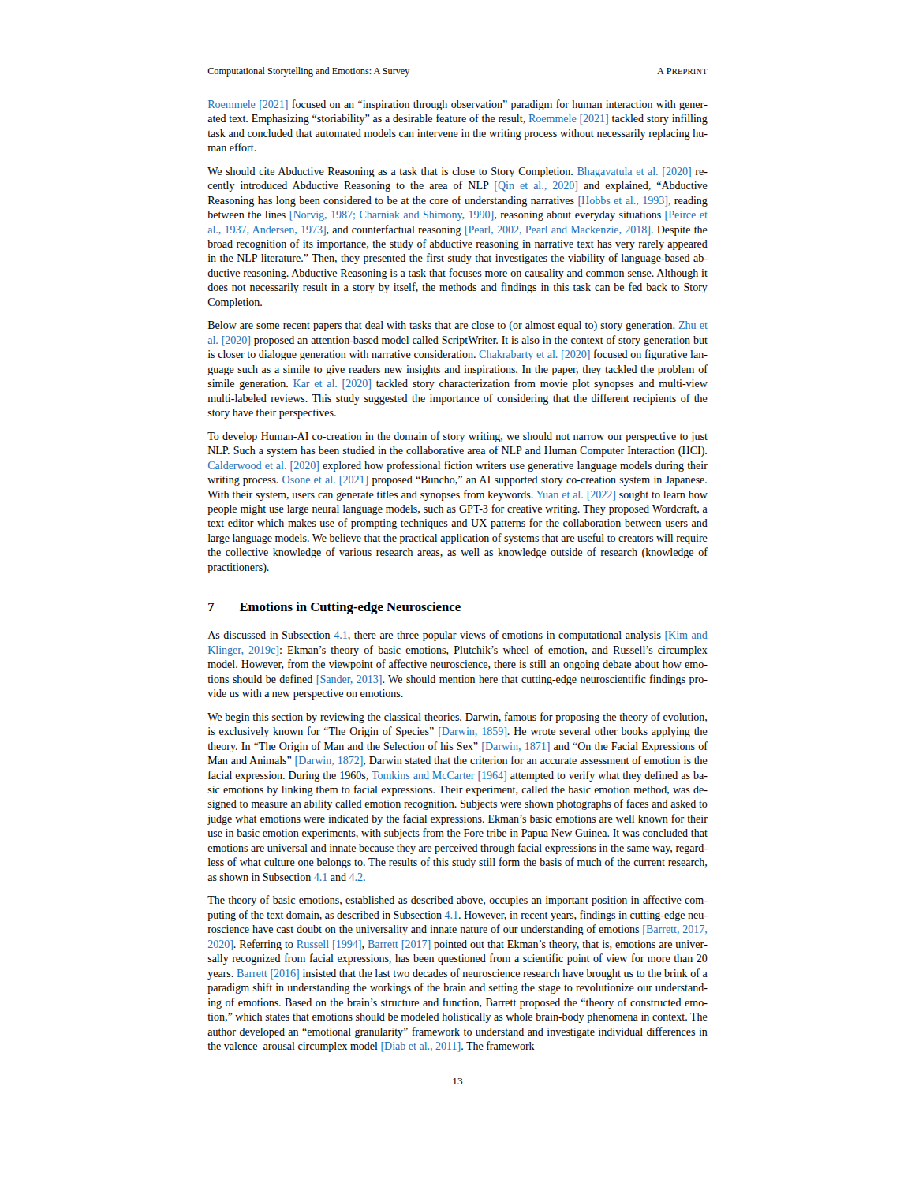Computational Storytelling and Emotions: A Survey A PREPRINT
Roemmele [2021] focused on an “inspiration through observation” paradigm for human interaction with generated text. Emphasizing “storiability” as a desirable feature of the result, Roemmele [2021] tackled story infilling task and concluded that automated models can intervene in the writing process without necessarily replacing human effort.
We should cite Abductive Reasoning as a task that is close to Story Completion. Bhagavatula et al. [2020] recently introduced Abductive Reasoning to the area of NLP [Qin et al., 2020] and explained, “Abductive Reasoning has long been considered to be at the core of understanding narratives [Hobbs et al., 1993], reading between the lines [Norvig, 1987; Charniak and Shimony, 1990], reasoning about everyday situations [Peirce et al., 1937, Andersen, 1973], and counterfactual reasoning [Pearl, 2002, Pearl and Mackenzie, 2018]. Despite the broad recognition of its importance, the study of abductive reasoning in narrative text has very rarely appeared in the NLP literature.” Then, they presented the first study that investigates the viability of language-based abductive reasoning. Abductive Reasoning is a task that focuses more on causality and common sense. Although it does not necessarily result in a story by itself, the methods and findings in this task can be fed back to Story Completion.
Below are some recent papers that deal with tasks that are close to (or almost equal to) story generation. Zhu et al. [2020] proposed an attention-based model called ScriptWriter. It is also in the context of story generation but is closer to dialogue generation with narrative consideration. Chakrabarty et al. [2020] focused on figurative language such as a simile to give readers new insights and inspirations. In the paper, they tackled the problem of simile generation. Kar et al. [2020] tackled story characterization from movie plot synopses and multi-view multi-labeled reviews. This study suggested the importance of considering that the different recipients of the story have their perspectives.
To develop Human-AI co-creation in the domain of story writing, we should not narrow our perspective to just NLP. Such a system has been studied in the collaborative area of NLP and Human Computer Interaction (HCI). Calderwood et al. [2020] explored how professional fiction writers use generative language models during their writing process. Osone et al. [2021] proposed “Buncho,” an AI supported story co-creation system in Japanese. With their system, users can generate titles and synopses from keywords. Yuan et al. [2022] sought to learn how people might use large neural language models, such as GPT-3 for creative writing. They proposed Wordcraft, a text editor which makes use of prompting techniques and UX patterns for the collaboration between users and large language models. We believe that the practical application of systems that are useful to creators will require the collective knowledge of various research areas, as well as knowledge outside of research (knowledge of practitioners).
7 Emotions in Cutting-edge Neuroscience
As discussed in Subsection 4.1, there are three popular views of emotions in computational analysis [Kim and Klinger, 2019c]: Ekman’s theory of basic emotions, Plutchik’s wheel of emotion, and Russell’s circumplex model. However, from the viewpoint of affective neuroscience, there is still an ongoing debate about how emotions should be defined [Sander, 2013]. We should mention here that cutting-edge neuroscientific findings provide us with a new perspective on emotions.
We begin this section by reviewing the classical theories. Darwin, famous for proposing the theory of evolution, is exclusively known for “The Origin of Species” [Darwin, 1859]. He wrote several other books applying the theory. In “The Origin of Man and the Selection of his Sex” [Darwin, 1871] and “On the Facial Expressions of Man and Animals” [Darwin, 1872], Darwin stated that the criterion for an accurate assessment of emotion is the facial expression. During the 1960s, Tomkins and McCarter [1964] attempted to verify what they defined as basic emotions by linking them to facial expressions. Their experiment, called the basic emotion method, was designed to measure an ability called emotion recognition. Subjects were shown photographs of faces and asked to judge what emotions were indicated by the facial expressions. Ekman’s basic emotions are well known for their use in basic emotion experiments, with subjects from the Fore tribe in Papua New Guinea. It was concluded that emotions are universal and innate because they are perceived through facial expressions in the same way, regardless of what culture one belongs to. The results of this study still form the basis of much of the current research, as shown in Subsection 4.1 and 4.2.
The theory of basic emotions, established as described above, occupies an important position in affective computing of the text domain, as described in Subsection 4.1. However, in recent years, findings in cutting-edge neuroscience have cast doubt on the universality and innate nature of our understanding of emotions [Barrett, 2017, 2020]. Referring to Russell [1994], Barrett [2017] pointed out that Ekman’s theory, that is, emotions are universally recognized from facial expressions, has been questioned from a scientific point of view for more than 20 years. Barrett [2016] insisted that the last two decades of neuroscience research have brought us to the brink of a paradigm shift in understanding the workings of the brain and setting the stage to revolutionize our understanding of emotions. Based on the brain’s structure and function, Barrett proposed the “theory of constructed emotion,” which states that emotions should be modeled holistically as whole brain-body phenomena in context. The author developed an “emotional granularity” framework to understand and investigate individual differences in the valence–arousal circumplex model [Diab et al., 2011]. The framework
13